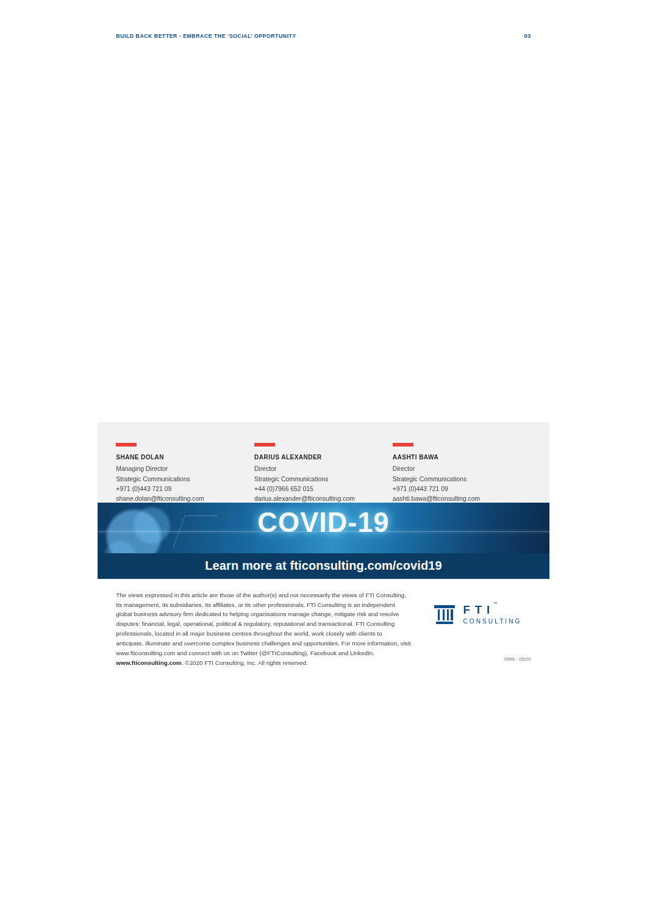Build Back Better - Embrace the ‘Social’ Opportunity
03
Shane Dolan
Managing Director
Strategic Communications
+971 (0)443 721 09
shane.dolan@fticonsulting.com
Darius Alexander
Director
Strategic Communications
+44 (0)7966 652 015
darius.alexander@fticonsulting.com
Aashti Bawa
Director
Strategic Communications
+971 (0)443 721 09
aashti.bawa@fticonsulting.com
COVID-19
Learn more at fticonsulting.com/covid19
The views expressed in this article are those of the author(s) and not necessarily the views of FTI Consulting, its management, its subsidiaries, its affiliates, or its other professionals. FTI Consulting is an independent global business advisory firm dedicated to helping organisations manage change, mitigate risk and resolve disputes: financial, legal, operational, political & regulatory, reputational and transactional. FTI Consulting professionals, located in all major business centres throughout the world, work closely with clients to anticipate, illuminate and overcome complex business challenges and opportunities. For more information, visit www.fticonsulting.com and connect with us on Twitter (@FTIConsulting), Facebook and LinkedIn. www.fticonsulting.com. ©2020 FTI Consulting, Inc. All rights reserved.
FTI™
CONSULTING
0996 - 05/20